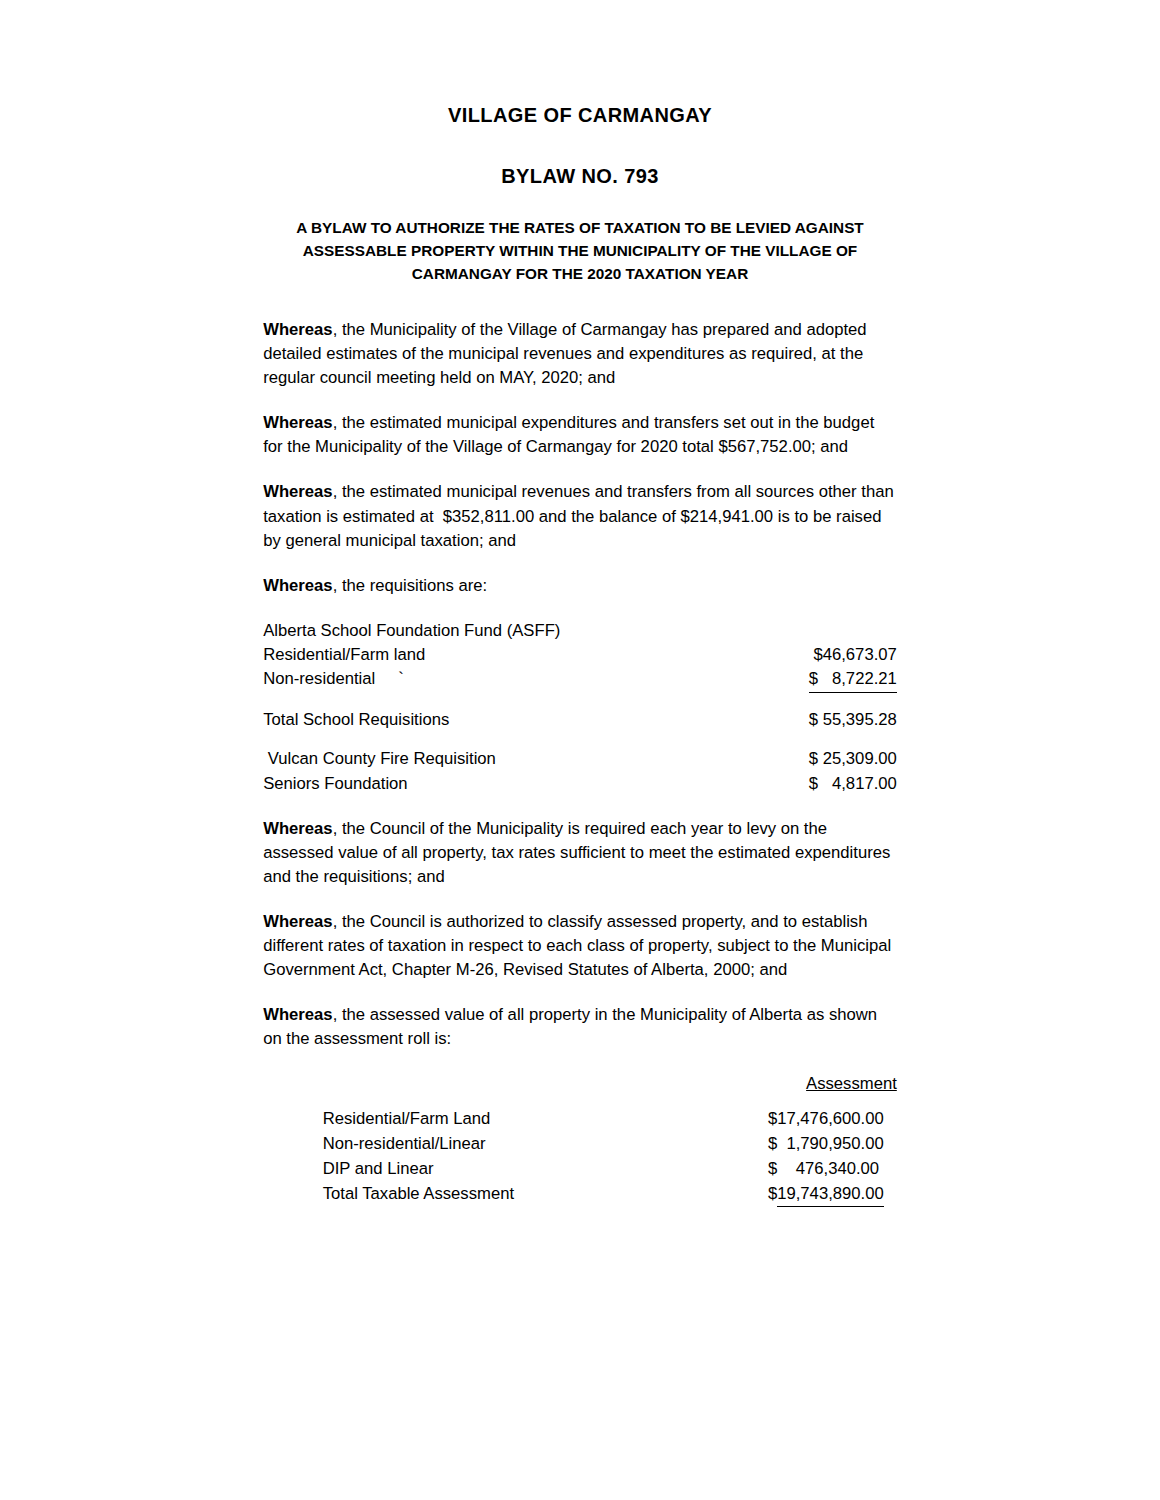VILLAGE OF CARMANGAY
BYLAW NO. 793
A BYLAW TO AUTHORIZE THE RATES OF TAXATION TO BE LEVIED AGAINST ASSESSABLE PROPERTY WITHIN THE MUNICIPALITY OF THE VILLAGE OF CARMANGAY FOR THE 2020 TAXATION YEAR
Whereas, the Municipality of the Village of Carmangay has prepared and adopted detailed estimates of the municipal revenues and expenditures as required, at the regular council meeting held on MAY, 2020; and
Whereas, the estimated municipal expenditures and transfers set out in the budget for the Municipality of the Village of Carmangay for 2020 total $567,752.00; and
Whereas, the estimated municipal revenues and transfers from all sources other than taxation is estimated at $352,811.00 and the balance of $214,941.00 is to be raised by general municipal taxation; and
Whereas, the requisitions are:
| Alberta School Foundation Fund (ASFF) | |
| Residential/Farm land | $46,673.07 |
| Non-residential ` | $ 8,722.21 |
| Total School Requisitions | $ 55,395.28 |
| Vulcan County Fire Requisition | $ 25,309.00 |
| Seniors Foundation | $ 4,817.00 |
Whereas, the Council of the Municipality is required each year to levy on the assessed value of all property, tax rates sufficient to meet the estimated expenditures and the requisitions; and
Whereas, the Council is authorized to classify assessed property, and to establish different rates of taxation in respect to each class of property, subject to the Municipal Government Act, Chapter M-26, Revised Statutes of Alberta, 2000; and
Whereas, the assessed value of all property in the Municipality of Alberta as shown on the assessment roll is:
Assessment
| Residential/Farm Land | $17,476,600.00 |
| Non-residential/Linear | $ 1,790,950.00 |
| DIP and Linear | $ 476,340.00 |
| Total Taxable Assessment | $ 19,743,890.00 |